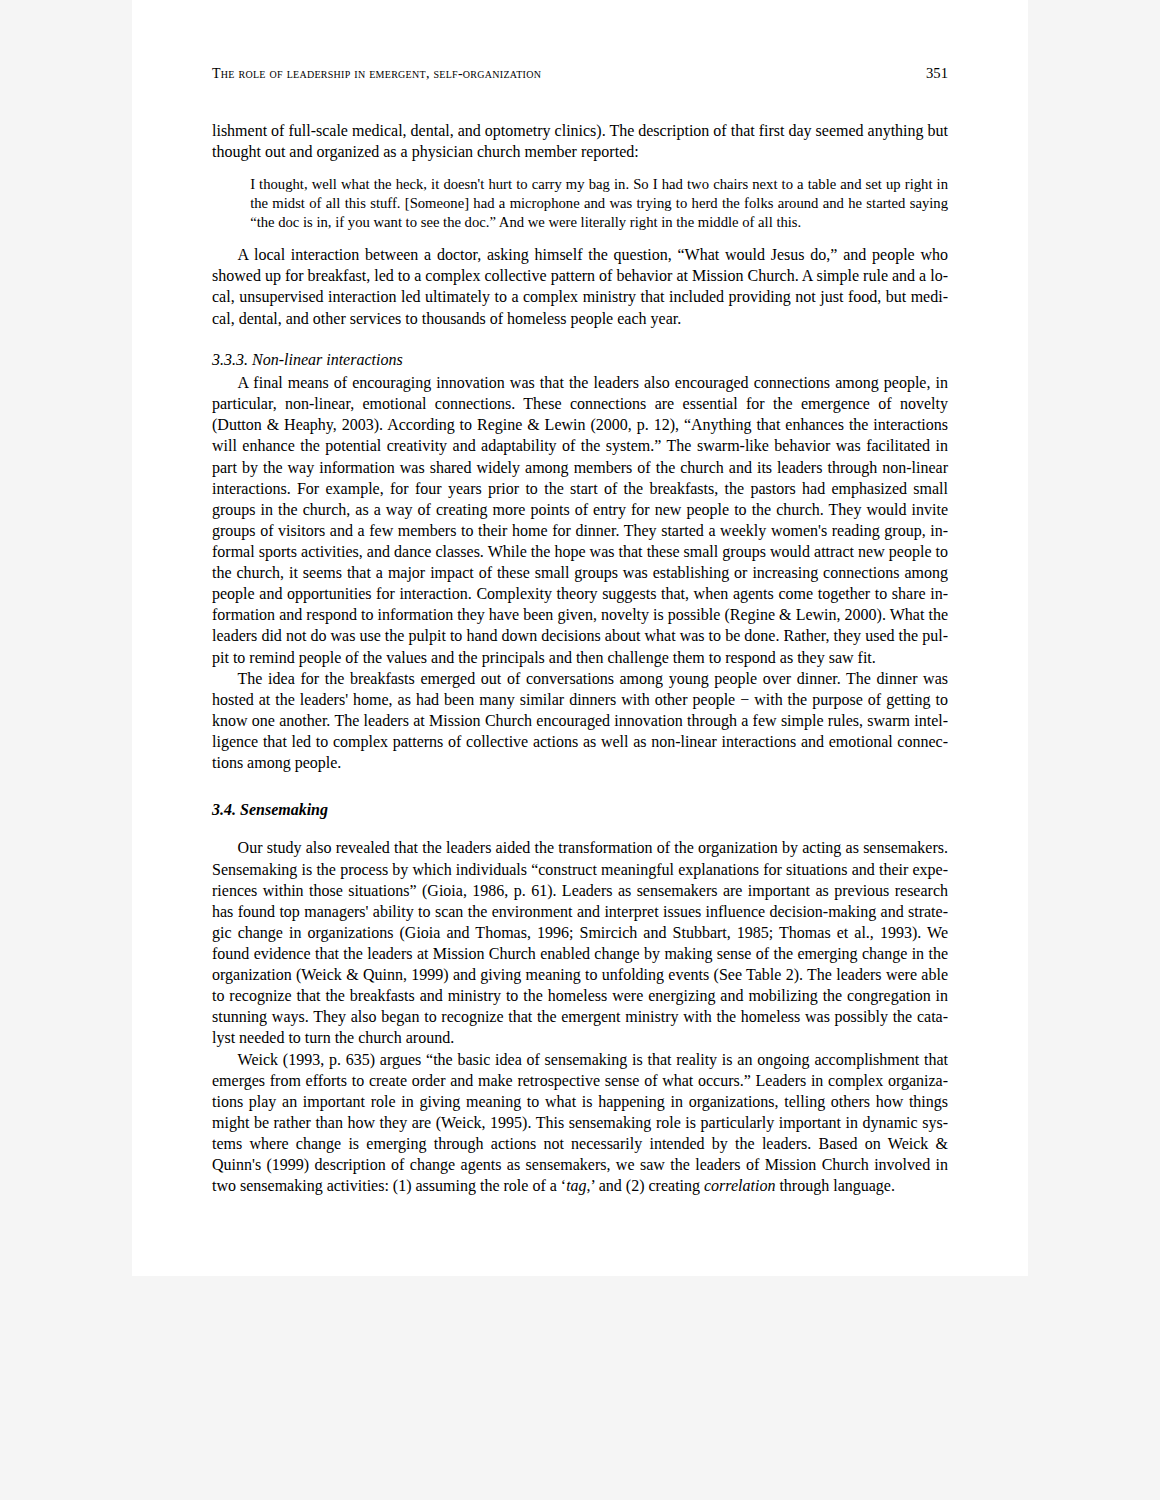The role of leadership in emergent, self-organization 351
lishment of full-scale medical, dental, and optometry clinics). The description of that first day seemed anything but thought out and organized as a physician church member reported:
I thought, well what the heck, it doesn't hurt to carry my bag in. So I had two chairs next to a table and set up right in the midst of all this stuff. [Someone] had a microphone and was trying to herd the folks around and he started saying “the doc is in, if you want to see the doc.” And we were literally right in the middle of all this.
A local interaction between a doctor, asking himself the question, “What would Jesus do,” and people who showed up for breakfast, led to a complex collective pattern of behavior at Mission Church. A simple rule and a local, unsupervised interaction led ultimately to a complex ministry that included providing not just food, but medical, dental, and other services to thousands of homeless people each year.
3.3.3. Non-linear interactions
A final means of encouraging innovation was that the leaders also encouraged connections among people, in particular, non-linear, emotional connections. These connections are essential for the emergence of novelty (Dutton & Heaphy, 2003). According to Regine & Lewin (2000, p. 12), “Anything that enhances the interactions will enhance the potential creativity and adaptability of the system.” The swarm-like behavior was facilitated in part by the way information was shared widely among members of the church and its leaders through non-linear interactions. For example, for four years prior to the start of the breakfasts, the pastors had emphasized small groups in the church, as a way of creating more points of entry for new people to the church. They would invite groups of visitors and a few members to their home for dinner. They started a weekly women's reading group, informal sports activities, and dance classes. While the hope was that these small groups would attract new people to the church, it seems that a major impact of these small groups was establishing or increasing connections among people and opportunities for interaction. Complexity theory suggests that, when agents come together to share information and respond to information they have been given, novelty is possible (Regine & Lewin, 2000). What the leaders did not do was use the pulpit to hand down decisions about what was to be done. Rather, they used the pulpit to remind people of the values and the principals and then challenge them to respond as they saw fit.
The idea for the breakfasts emerged out of conversations among young people over dinner. The dinner was hosted at the leaders' home, as had been many similar dinners with other people − with the purpose of getting to know one another. The leaders at Mission Church encouraged innovation through a few simple rules, swarm intelligence that led to complex patterns of collective actions as well as non-linear interactions and emotional connections among people.
3.4. Sensemaking
Our study also revealed that the leaders aided the transformation of the organization by acting as sensemakers. Sensemaking is the process by which individuals “construct meaningful explanations for situations and their experiences within those situations” (Gioia, 1986, p. 61). Leaders as sensemakers are important as previous research has found top managers' ability to scan the environment and interpret issues influence decision-making and strategic change in organizations (Gioia and Thomas, 1996; Smircich and Stubbart, 1985; Thomas et al., 1993). We found evidence that the leaders at Mission Church enabled change by making sense of the emerging change in the organization (Weick & Quinn, 1999) and giving meaning to unfolding events (See Table 2). The leaders were able to recognize that the breakfasts and ministry to the homeless were energizing and mobilizing the congregation in stunning ways. They also began to recognize that the emergent ministry with the homeless was possibly the catalyst needed to turn the church around.
Weick (1993, p. 635) argues “the basic idea of sensemaking is that reality is an ongoing accomplishment that emerges from efforts to create order and make retrospective sense of what occurs.” Leaders in complex organizations play an important role in giving meaning to what is happening in organizations, telling others how things might be rather than how they are (Weick, 1995). This sensemaking role is particularly important in dynamic systems where change is emerging through actions not necessarily intended by the leaders. Based on Weick & Quinn's (1999) description of change agents as sensemakers, we saw the leaders of Mission Church involved in two sensemaking activities: (1) assuming the role of a ‘tag,’ and (2) creating correlation through language.